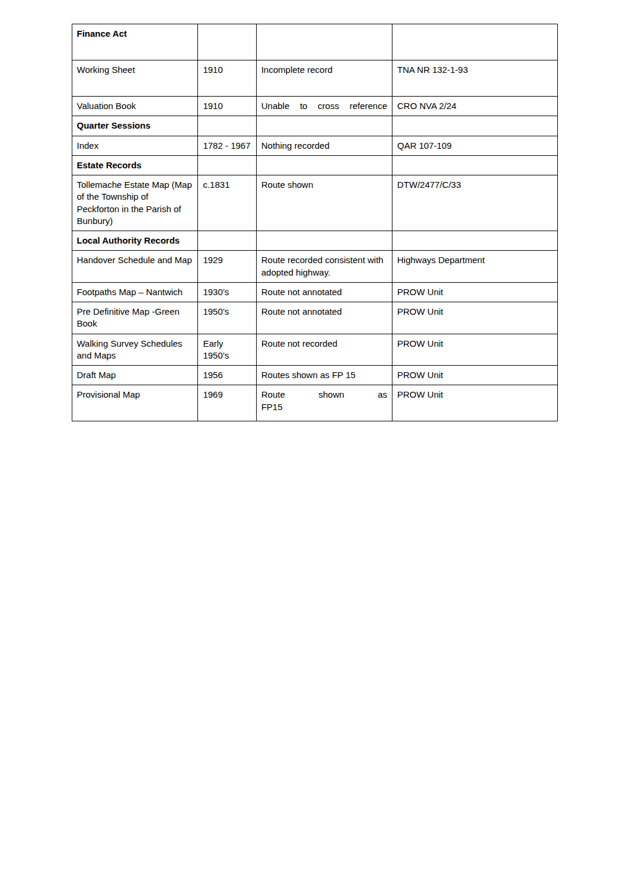| Finance Act | | | |
| Working Sheet | 1910 | Incomplete record | TNA NR 132-1-93 |
| Valuation Book | 1910 | Unable to cross reference | CRO NVA 2/24 |
| Quarter Sessions | | | |
| Index | 1782 - 1967 | Nothing recorded | QAR 107-109 |
| Estate Records | | | |
| Tollemache Estate Map (Map of the Township of Peckforton in the Parish of Bunbury) | c.1831 | Route shown | DTW/2477/C/33 |
| Local Authority Records | | | |
| Handover Schedule and Map | 1929 | Route recorded consistent with adopted highway. | Highways Department |
| Footpaths Map – Nantwich | 1930’s | Route not annotated | PROW Unit |
| Pre Definitive Map -Green Book | 1950’s | Route not annotated | PROW Unit |
| Walking Survey Schedules and Maps | Early 1950’s | Route not recorded | PROW Unit |
| Draft Map | 1956 | Routes shown as FP 15 | PROW Unit |
| Provisional Map | 1969 | Route shown as FP15 | PROW Unit |